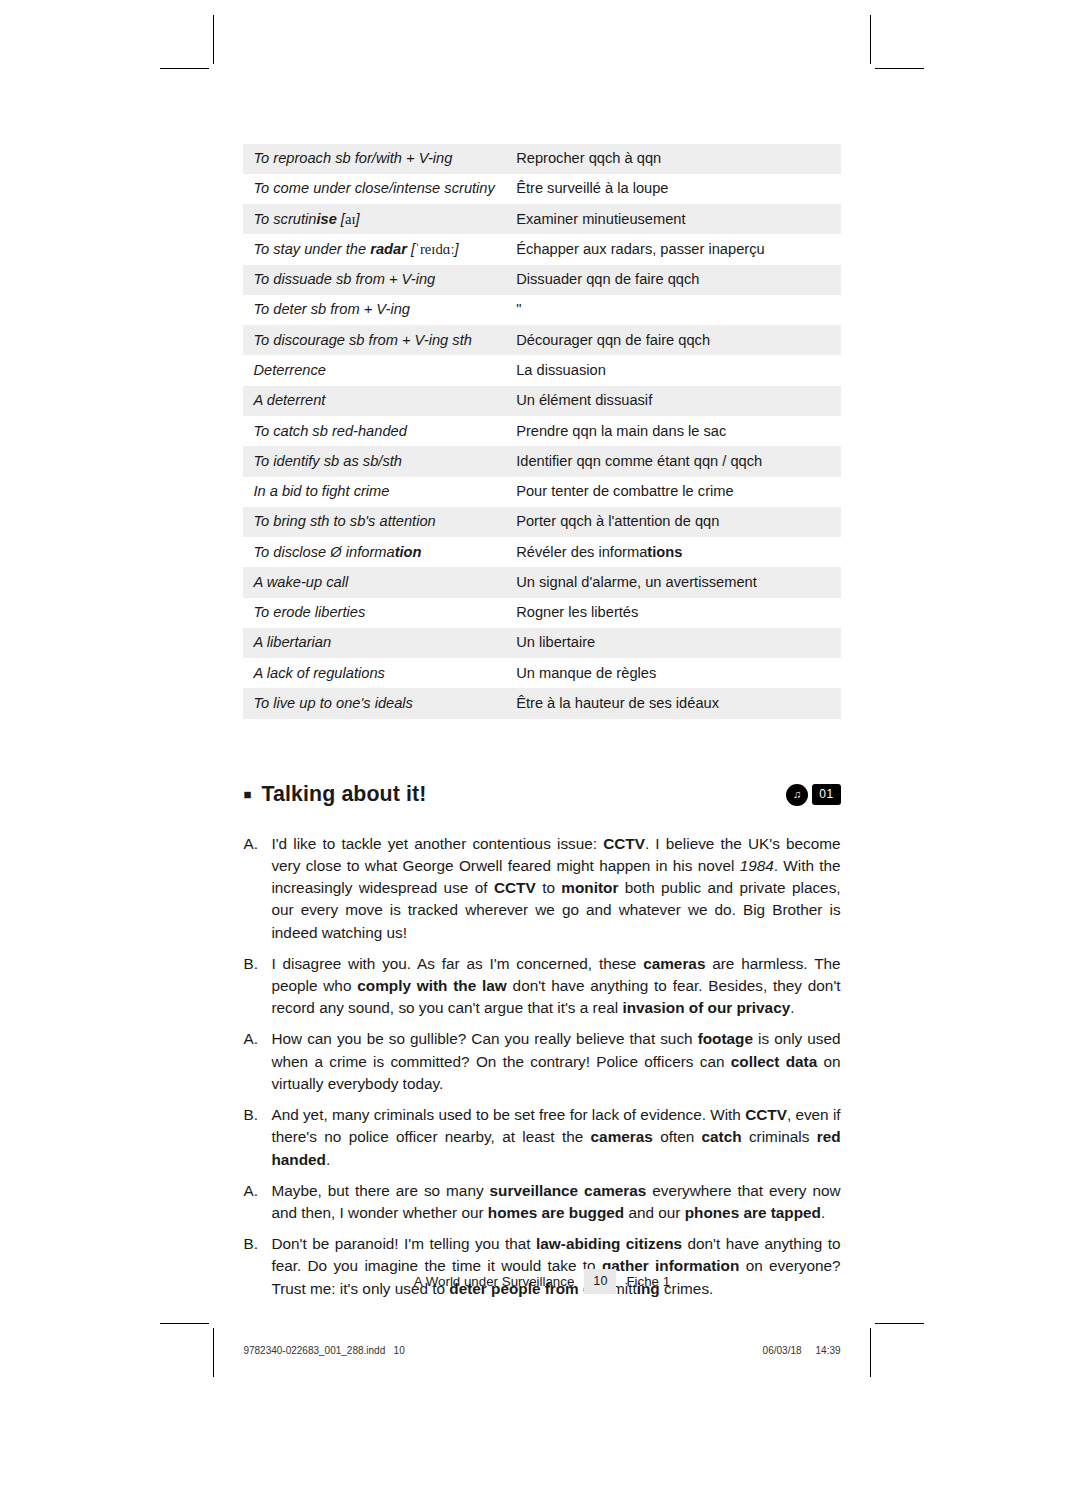| To reproach sb for/with + V-ing | Reprocher qqch à qqn |
| To come under close/intense scrutiny | Être surveillé à la loupe |
| To scrutin ise [ aɪ ] | Examiner minutieusement |
| To stay under the radar [ ˈreɪdɑː ] | Échapper aux radars, passer inaperçu |
| To dissuade sb from + V-ing | Dissuader qqn de faire qqch |
| To deter sb from + V-ing | " |
| To discourage sb from + V-ing sth | Décourager qqn de faire qqch |
| Deterrence | La dissuasion |
| A deterrent | Un élément dissuasif |
| To catch sb red-handed | Prendre qqn la main dans le sac |
| To identify sb as sb/sth | Identifier qqn comme étant qqn / qqch |
| In a bid to fight crime | Pour tenter de combattre le crime |
| To bring sth to sb's attention | Porter qqch à l'attention de qqn |
| To disclose Ø informa tion | Révéler des informa tions |
| A wake-up call | Un signal d'alarme, un avertissement |
| To erode liberties | Rogner les libertés |
| A libertarian | Un libertaire |
| A lack of regulations | Un manque de règles |
| To live up to one's ideals | Être à la hauteur de ses idéaux |
Talking about it!
♫01
A. I'd like to tackle yet another contentious issue: CCTV. I believe the UK's become very close to what George Orwell feared might happen in his novel 1984. With the increasingly widespread use of CCTV to monitor both public and private places, our every move is tracked wherever we go and whatever we do. Big Brother is indeed watching us!
B. I disagree with you. As far as I'm concerned, these cameras are harmless. The people who comply with the law don't have anything to fear. Besides, they don't record any sound, so you can't argue that it's a real invasion of our privacy.
A. How can you be so gullible? Can you really believe that such footage is only used when a crime is committed? On the contrary! Police officers can collect data on virtually everybody today.
B. And yet, many criminals used to be set free for lack of evidence. With CCTV, even if there's no police officer nearby, at least the cameras often catch criminals red handed.
A. Maybe, but there are so many surveillance cameras everywhere that every now and then, I wonder whether our homes are bugged and our phones are tapped.
B. Don't be paranoid! I'm telling you that law-abiding citizens don't have anything to fear. Do you imagine the time it would take to gather information on everyone? Trust me: it's only used to deter people from committing crimes.
A World under Surveillance 10 Fiche 1
9782340-022683_001_288.indd 10 06/03/1814:39